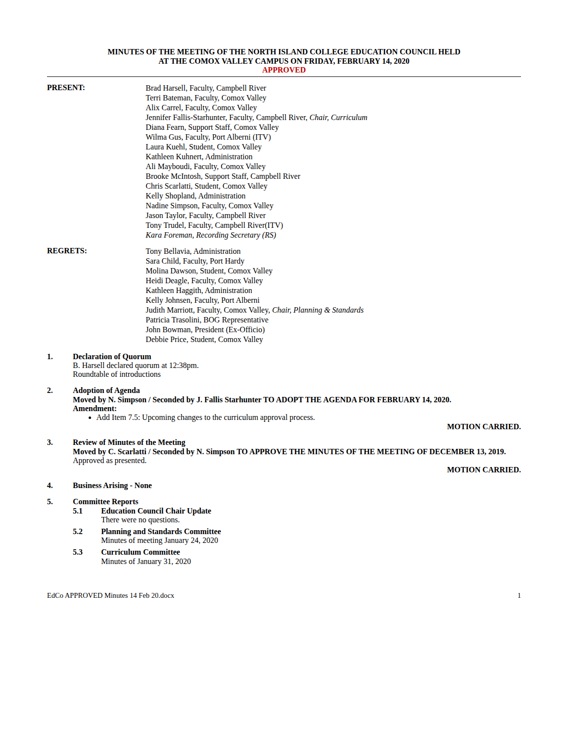MINUTES OF THE MEETING OF THE NORTH ISLAND COLLEGE EDUCATION COUNCIL HELD
AT THE COMOX VALLEY CAMPUS ON FRIDAY, FEBRUARY 14, 2020
APPROVED
| PRESENT: | Brad Harsell, Faculty, Campbell River Terri Bateman, Faculty, Comox Valley Alix Carrel, Faculty, Comox Valley Jennifer Fallis-Starhunter, Faculty, Campbell River, Chair, Curriculum Diana Fearn, Support Staff, Comox Valley Wilma Gus, Faculty, Port Alberni (ITV) Laura Kuehl, Student, Comox Valley Kathleen Kuhnert, Administration Ali Mayboudi, Faculty, Comox Valley Brooke McIntosh, Support Staff, Campbell River Chris Scarlatti, Student, Comox Valley Kelly Shopland, Administration Nadine Simpson, Faculty, Comox Valley Jason Taylor, Faculty, Campbell River Tony Trudel, Faculty, Campbell River(ITV) Kara Foreman, Recording Secretary (RS) |
| REGRETS: | Tony Bellavia, Administration Sara Child, Faculty, Port Hardy Molina Dawson, Student, Comox Valley Heidi Deagle, Faculty, Comox Valley Kathleen Haggith, Administration Kelly Johnsen, Faculty, Port Alberni Judith Marriott, Faculty, Comox Valley, Chair, Planning & Standards Patricia Trasolini, BOG Representative John Bowman, President (Ex-Officio) Debbie Price, Student, Comox Valley |
| 1. | Declaration of Quorum B. Harsell declared quorum at 12:38pm. Roundtable of introductions |
| 2. | Adoption of Agenda Moved by N. Simpson / Seconded by J. Fallis Starhunter TO ADOPT THE AGENDA FOR FEBRUARY 14, 2020. Amendment: Add Item 7.5: Upcoming changes to the curriculum approval process. MOTION CARRIED. |
| 3. | Review of Minutes of the Meeting Moved by C. Scarlatti / Seconded by N. Simpson TO APPROVE THE MINUTES OF THE MEETING OF DECEMBER 13, 2019. Approved as presented. MOTION CARRIED. |
| 4. | Business Arising - None |
| 5. | Committee Reports / 5.1 / Education Council Chair Update There were no questions. / / 5.2 / Planning and Standards Committee Minutes of meeting January 24, 2020 / / 5.3 / Curriculum Committee Minutes of January 31, 2020 / |
EdCo APPROVED Minutes 14 Feb 20.docx 1